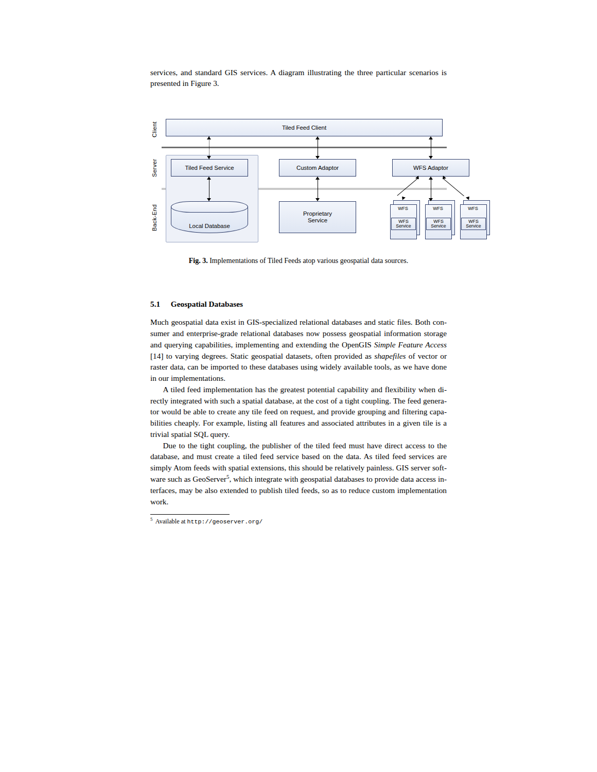services, and standard GIS services. A diagram illustrating the three particular scenarios is presented in Figure 3.
Client
Server
Back-End
Tiled Feed Client
Tiled Feed Service
Custom Adaptor
WFS Adaptor
Local Database
Proprietary
Service
WFS
WFS
Service
WFS
WFS
Service
WFS
WFS
Service
Fig. 3. Implementations of Tiled Feeds atop various geospatial data sources.
5.1 Geospatial Databases
Much geospatial data exist in GIS-specialized relational databases and static files. Both consumer and enterprise-grade relational databases now possess geospatial information storage and querying capabilities, implementing and extending the OpenGIS Simple Feature Access [14] to varying degrees. Static geospatial datasets, often provided as shapefiles of vector or raster data, can be imported to these databases using widely available tools, as we have done in our implementations.
A tiled feed implementation has the greatest potential capability and flexibility when directly integrated with such a spatial database, at the cost of a tight coupling. The feed generator would be able to create any tile feed on request, and provide grouping and filtering capabilities cheaply. For example, listing all features and associated attributes in a given tile is a trivial spatial SQL query.
Due to the tight coupling, the publisher of the tiled feed must have direct access to the database, and must create a tiled feed service based on the data. As tiled feed services are simply Atom feeds with spatial extensions, this should be relatively painless. GIS server software such as GeoServer5, which integrate with geospatial databases to provide data access interfaces, may be also extended to publish tiled feeds, so as to reduce custom implementation work.
5 Available at http://geoserver.org/